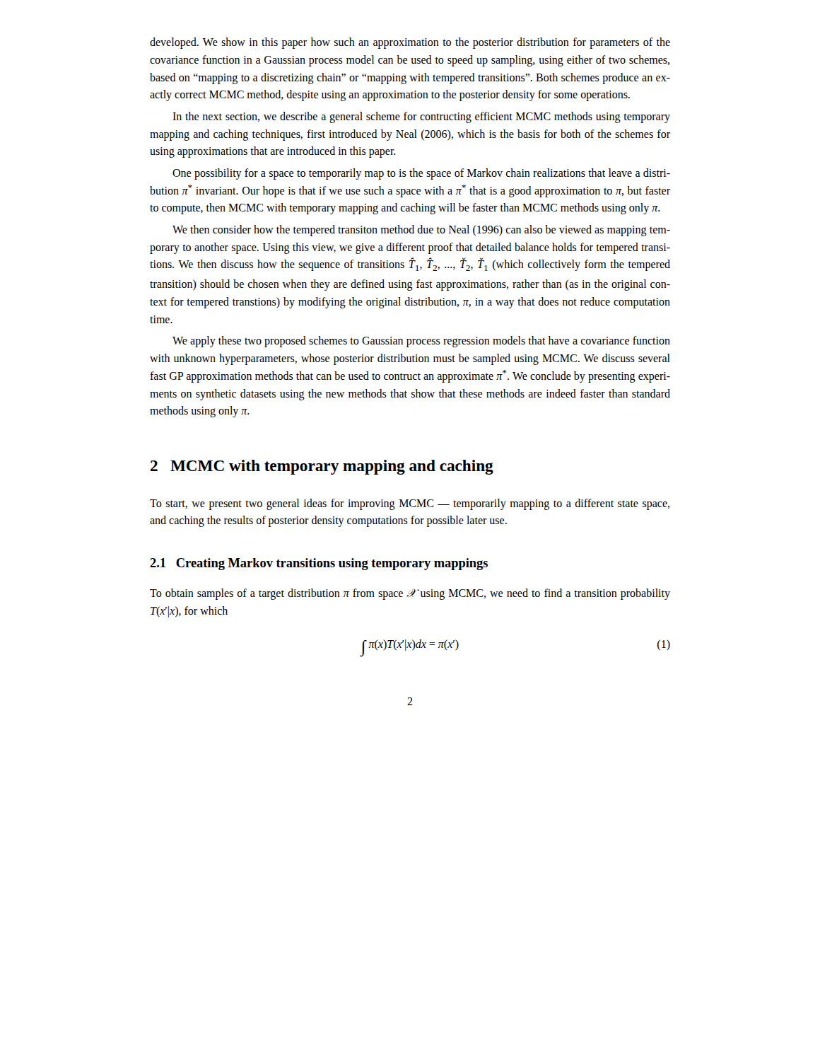developed. We show in this paper how such an approximation to the posterior distribution for parameters of the covariance function in a Gaussian process model can be used to speed up sampling, using either of two schemes, based on “mapping to a discretizing chain” or “mapping with tempered transitions”. Both schemes produce an exactly correct MCMC method, despite using an approximation to the posterior density for some operations.
In the next section, we describe a general scheme for contructing efficient MCMC methods using temporary mapping and caching techniques, first introduced by Neal (2006), which is the basis for both of the schemes for using approximations that are introduced in this paper.
One possibility for a space to temporarily map to is the space of Markov chain realizations that leave a distribution π* invariant. Our hope is that if we use such a space with a π* that is a good approximation to π, but faster to compute, then MCMC with temporary mapping and caching will be faster than MCMC methods using only π.
We then consider how the tempered transiton method due to Neal (1996) can also be viewed as mapping temporary to another space. Using this view, we give a different proof that detailed balance holds for tempered transitions. We then discuss how the sequence of transitions T̂1, T̂2, ..., Ť2, Ť1 (which collectively form the tempered transition) should be chosen when they are defined using fast approximations, rather than (as in the original context for tempered transtions) by modifying the original distribution, π, in a way that does not reduce computation time.
We apply these two proposed schemes to Gaussian process regression models that have a covariance function with unknown hyperparameters, whose posterior distribution must be sampled using MCMC. We discuss several fast GP approximation methods that can be used to contruct an approximate π*. We conclude by presenting experiments on synthetic datasets using the new methods that show that these methods are indeed faster than standard methods using only π.
2 MCMC with temporary mapping and caching
To start, we present two general ideas for improving MCMC — temporarily mapping to a different state space, and caching the results of posterior density computations for possible later use.
2.1 Creating Markov transitions using temporary mappings
To obtain samples of a target distribution π from space 𝒳 using MCMC, we need to find a transition probability T(x′|x), for which
∫ π(x)T(x′|x)dx = π(x′)
(1)
2